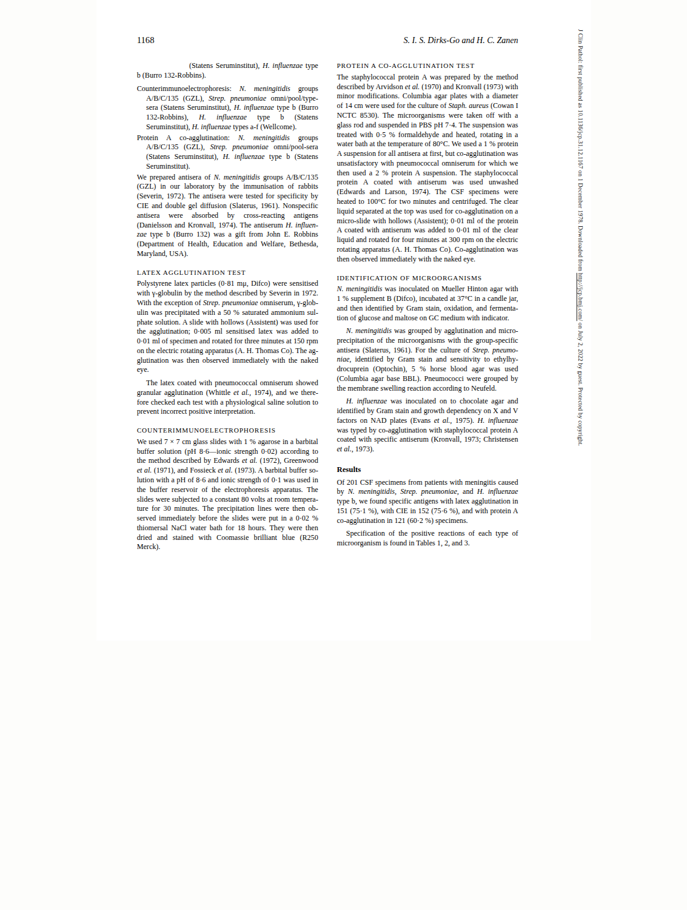J Clin Pathol: first published as 10.1136/jcp.31.12.1167 on 1 December 1978. Downloaded from http://jcp.bmj.com/ on July 2, 2022 by guest. Protected by copyright.
1168
S. I. S. Dirks-Go and H. C. Zanen
(Statens Seruminstitut), H. influenzae type b (Burro 132-Robbins).
Counterimmunoelectrophoresis: N. meningitidis groups A/B/C/135 (GZL), Strep. pneumoniae omni/pool/type-sera (Statens Seruminstitut), H. influenzae type b (Burro 132-Robbins), H. influenzae type b (Statens Seruminstitut), H. influenzae types a-f (Wellcome).
Protein A co-agglutination: N. meningitidis groups A/B/C/135 (GZL), Strep. pneumoniae omni/pool-sera (Statens Seruminstitut), H. influenzae type b (Statens Seruminstitut).
We prepared antisera of N. meningitidis groups A/B/C/135 (GZL) in our laboratory by the immunisation of rabbits (Severin, 1972). The antisera were tested for specificity by CIE and double gel diffusion (Slaterus, 1961). Nonspecific antisera were absorbed by cross-reacting antigens (Danielsson and Kronvall, 1974). The antiserum H. influenzae type b (Burro 132) was a gift from John E. Robbins (Department of Health, Education and Welfare, Bethesda, Maryland, USA).
Latex agglutination test
Polystyrene latex particles (0·81 mμ, Difco) were sensitised with γ-globulin by the method described by Severin in 1972. With the exception of Strep. pneumoniae omniserum, γ-globulin was precipitated with a 50 % saturated ammonium sulphate solution. A slide with hollows (Assistent) was used for the agglutination; 0·005 ml sensitised latex was added to 0·01 ml of specimen and rotated for three minutes at 150 rpm on the electric rotating apparatus (A. H. Thomas Co). The agglutination was then observed immediately with the naked eye.
The latex coated with pneumococcal omniserum showed granular agglutination (Whittle et al., 1974), and we therefore checked each test with a physiological saline solution to prevent incorrect positive interpretation.
Counterimmunoelectrophoresis
We used 7 × 7 cm glass slides with 1 % agarose in a barbital buffer solution (pH 8·6—ionic strength 0·02) according to the method described by Edwards et al. (1972), Greenwood et al. (1971), and Fossieck et al. (1973). A barbital buffer solution with a pH of 8·6 and ionic strength of 0·1 was used in the buffer reservoir of the electrophoresis apparatus. The slides were subjected to a constant 80 volts at room temperature for 30 minutes. The precipitation lines were then observed immediately before the slides were put in a 0·02 % thiomersal NaCl water bath for 18 hours. They were then dried and stained with Coomassie brilliant blue (R250 Merck).
Protein A co-agglutination test
The staphylococcal protein A was prepared by the method described by Arvidson et al. (1970) and Kronvall (1973) with minor modifications. Columbia agar plates with a diameter of 14 cm were used for the culture of Staph. aureus (Cowan I NCTC 8530). The microorganisms were taken off with a glass rod and suspended in PBS pH 7·4. The suspension was treated with 0·5 % formaldehyde and heated, rotating in a water bath at the temperature of 80°C. We used a 1 % protein A suspension for all antisera at first, but co-agglutination was unsatisfactory with pneumococcal omniserum for which we then used a 2 % protein A suspension. The staphylococcal protein A coated with antiserum was used unwashed (Edwards and Larson, 1974). The CSF specimens were heated to 100°C for two minutes and centrifuged. The clear liquid separated at the top was used for co-agglutination on a micro-slide with hollows (Assistent); 0·01 ml of the protein A coated with antiserum was added to 0·01 ml of the clear liquid and rotated for four minutes at 300 rpm on the electric rotating apparatus (A. H. Thomas Co). Co-agglutination was then observed immediately with the naked eye.
Identification of microorganisms
N. meningitidis was inoculated on Mueller Hinton agar with 1 % supplement B (Difco), incubated at 37°C in a candle jar, and then identified by Gram stain, oxidation, and fermentation of glucose and maltose on GC medium with indicator.
N. meningitidis was grouped by agglutination and microprecipitation of the microorganisms with the group-specific antisera (Slaterus, 1961). For the culture of Strep. pneumoniae, identified by Gram stain and sensitivity to ethylhydrocuprein (Optochin), 5 % horse blood agar was used (Columbia agar base BBL). Pneumococci were grouped by the membrane swelling reaction according to Neufeld.
H. influenzae was inoculated on to chocolate agar and identified by Gram stain and growth dependency on X and V factors on NAD plates (Evans et al., 1975). H. influenzae was typed by co-agglutination with staphylococcal protein A coated with specific antiserum (Kronvall, 1973; Christensen et al., 1973).
Results
Of 201 CSF specimens from patients with meningitis caused by N. meningitidis, Strep. pneumoniae, and H. influenzae type b, we found specific antigens with latex agglutination in 151 (75·1 %), with CIE in 152 (75·6 %), and with protein A co-agglutination in 121 (60·2 %) specimens.
Specification of the positive reactions of each type of microorganism is found in Tables 1, 2, and 3.